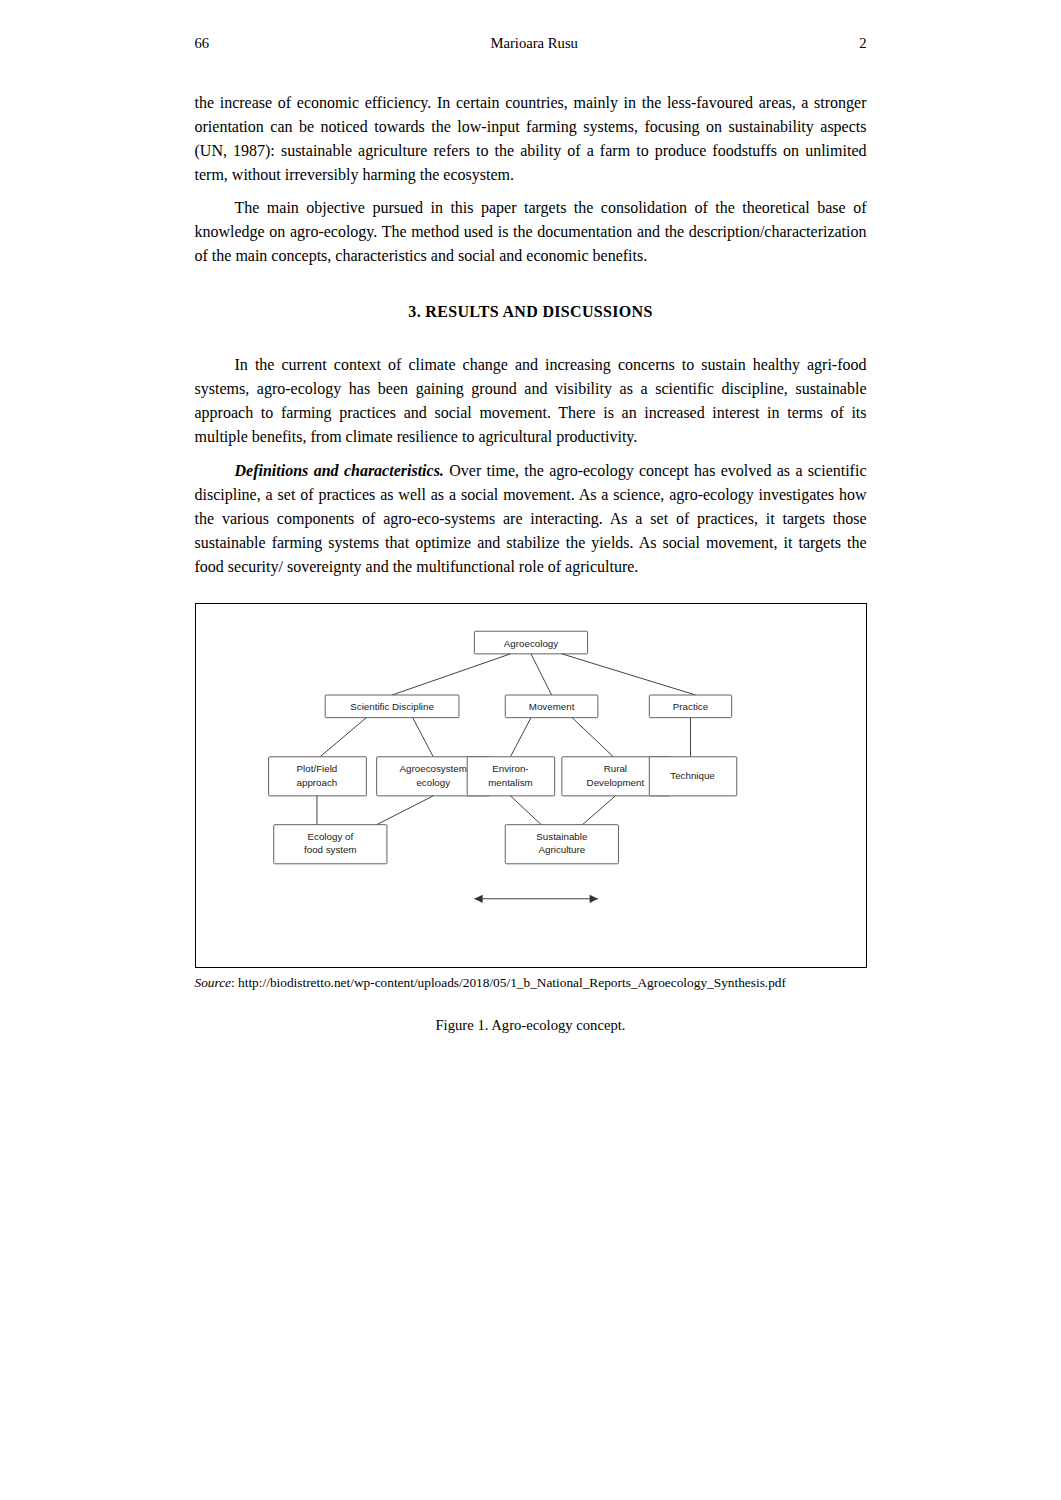66 Marioara Rusu 2
the increase of economic efficiency. In certain countries, mainly in the less-favoured areas, a stronger orientation can be noticed towards the low-input farming systems, focusing on sustainability aspects (UN, 1987): sustainable agriculture refers to the ability of a farm to produce foodstuffs on unlimited term, without irreversibly harming the ecosystem.
The main objective pursued in this paper targets the consolidation of the theoretical base of knowledge on agro-ecology. The method used is the documentation and the description/characterization of the main concepts, characteristics and social and economic benefits.
3. RESULTS AND DISCUSSIONS
In the current context of climate change and increasing concerns to sustain healthy agri-food systems, agro-ecology has been gaining ground and visibility as a scientific discipline, sustainable approach to farming practices and social movement. There is an increased interest in terms of its multiple benefits, from climate resilience to agricultural productivity.
Definitions and characteristics. Over time, the agro-ecology concept has evolved as a scientific discipline, a set of practices as well as a social movement. As a science, agro-ecology investigates how the various components of agro-eco-systems are interacting. As a set of practices, it targets those sustainable farming systems that optimize and stabilize the yields. As social movement, it targets the food security/ sovereignty and the multifunctional role of agriculture.
Agroecology Scientific Discipline Movement Practice Plot/Field approach Agroecosystem ecology Environ- mentalism Rural Development Technique Ecology of food system Sustainable Agriculture
Source: http://biodistretto.net/wp-content/uploads/2018/05/1_b_National_Reports_Agroecology_Synthesis.pdf
Figure 1. Agro-ecology concept.